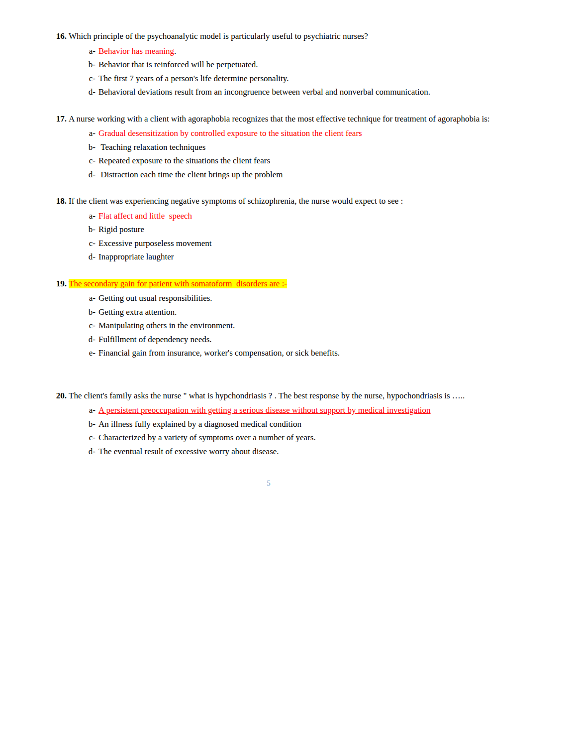Which principle of the psychoanalytic model is particularly useful to psychiatric nurses?
Behavior has meaning.
Behavior that is reinforced will be perpetuated.
The first 7 years of a person's life determine personality.
Behavioral deviations result from an incongruence between verbal and nonverbal communication.
A nurse working with a client with agoraphobia recognizes that the most effective technique for treatment of agoraphobia is:
Gradual desensitization by controlled exposure to the situation the client fears
Teaching relaxation techniques
Repeated exposure to the situations the client fears
Distraction each time the client brings up the problem
If the client was experiencing negative symptoms of schizophrenia, the nurse would expect to see :
Flat affect and little speech
Rigid posture
Excessive purposeless movement
Inappropriate laughter
The secondary gain for patient with somatoform disorders are :-
Getting out usual responsibilities.
Getting extra attention.
Manipulating others in the environment.
Fulfillment of dependency needs.
Financial gain from insurance, worker's compensation, or sick benefits.
The client's family asks the nurse " what is hypchondriasis ? . The best response by the nurse, hypochondriasis is …..
A persistent preoccupation with getting a serious disease without support by medical investigation
An illness fully explained by a diagnosed medical condition
Characterized by a variety of symptoms over a number of years.
The eventual result of excessive worry about disease.
5